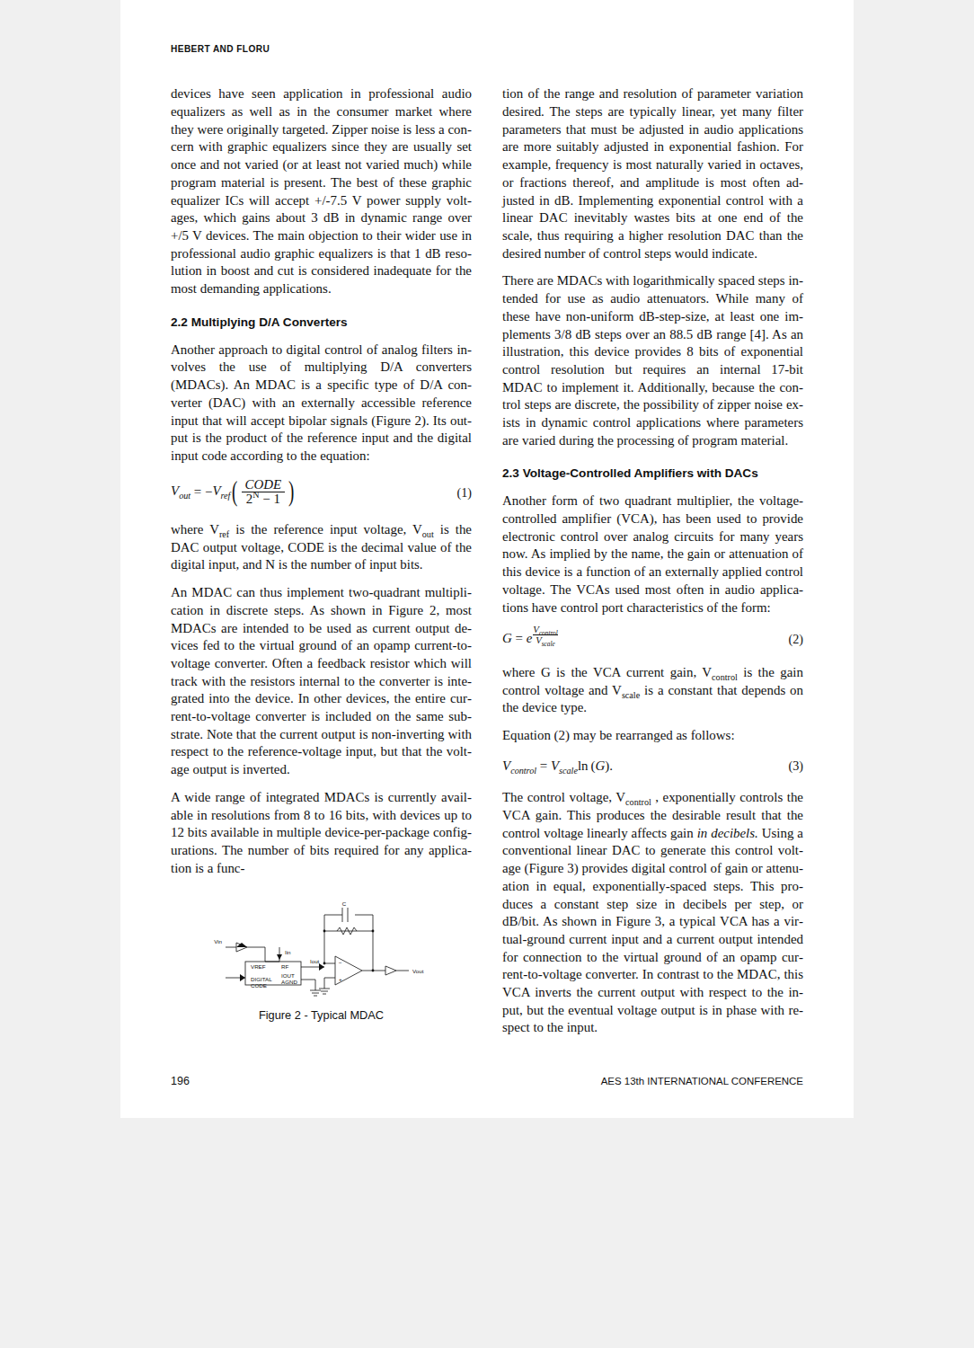HEBERT AND FLORU
devices have seen application in professional audio equalizers as well as in the consumer market where they were originally targeted. Zipper noise is less a concern with graphic equalizers since they are usually set once and not varied (or at least not varied much) while program material is present. The best of these graphic equalizer ICs will accept +/-7.5 V power supply voltages, which gains about 3 dB in dynamic range over +/5 V devices. The main objection to their wider use in professional audio graphic equalizers is that 1 dB resolution in boost and cut is considered inadequate for the most demanding applications.
2.2 Multiplying D/A Converters
Another approach to digital control of analog filters involves the use of multiplying D/A converters (MDACs). An MDAC is a specific type of D/A converter (DAC) with an externally accessible reference input that will accept bipolar signals (Figure 2). Its output is the product of the reference input and the digital input code according to the equation:
Vout = −Vref(CODE 2N − 1) (1)
where Vref is the reference input voltage, Vout is the DAC output voltage, CODE is the decimal value of the digital input, and N is the number of input bits.
An MDAC can thus implement two-quadrant multiplication in discrete steps. As shown in Figure 2, most MDACs are intended to be used as current output devices fed to the virtual ground of an opamp current-to-voltage converter. Often a feedback resistor which will track with the resistors internal to the converter is integrated into the device. In other devices, the entire current-to-voltage converter is included on the same substrate. Note that the current output is non-inverting with respect to the reference-voltage input, but that the voltage output is inverted.
A wide range of integrated MDACs is currently available in resolutions from 8 to 16 bits, with devices up to 12 bits available in multiple device-per-package configurations. The number of bits required for any application is a func-
Vin C Iin VREF RF DIGITAL CODE IOUT AGND Iout − + Vout
Figure 2 - Typical MDAC
tion of the range and resolution of parameter variation desired. The steps are typically linear, yet many filter parameters that must be adjusted in audio applications are more suitably adjusted in exponential fashion. For example, frequency is most naturally varied in octaves, or fractions thereof, and amplitude is most often adjusted in dB. Implementing exponential control with a linear DAC inevitably wastes bits at one end of the scale, thus requiring a higher resolution DAC than the desired number of control steps would indicate.
There are MDACs with logarithmically spaced steps intended for use as audio attenuators. While many of these have non-uniform dB-step-size, at least one implements 3/8 dB steps over an 88.5 dB range [4]. As an illustration, this device provides 8 bits of exponential control resolution but requires an internal 17-bit MDAC to implement it. Additionally, because the control steps are discrete, the possibility of zipper noise exists in dynamic control applications where parameters are varied during the processing of program material.
2.3 Voltage-Controlled Amplifiers with DACs
Another form of two quadrant multiplier, the voltage-controlled amplifier (VCA), has been used to provide electronic control over analog circuits for many years now. As implied by the name, the gain or attenuation of this device is a function of an externally applied control voltage. The VCAs used most often in audio applications have control port characteristics of the form:
G = eVcontrol Vscale (2)
where G is the VCA current gain, Vcontrol is the gain control voltage and Vscale is a constant that depends on the device type.
Equation (2) may be rearranged as follows:
Vcontrol = Vscaleln (G). (3)
The control voltage, Vcontrol , exponentially controls the VCA gain. This produces the desirable result that the control voltage linearly affects gain in decibels. Using a conventional linear DAC to generate this control voltage (Figure 3) provides digital control of gain or attenuation in equal, exponentially-spaced steps. This produces a constant step size in decibels per step, or dB/bit. As shown in Figure 3, a typical VCA has a virtual-ground current input and a current output intended for connection to the virtual ground of an opamp current-to-voltage converter. In contrast to the MDAC, this VCA inverts the current output with respect to the input, but the eventual voltage output is in phase with respect to the input.
196 AES 13th INTERNATIONAL CONFERENCE